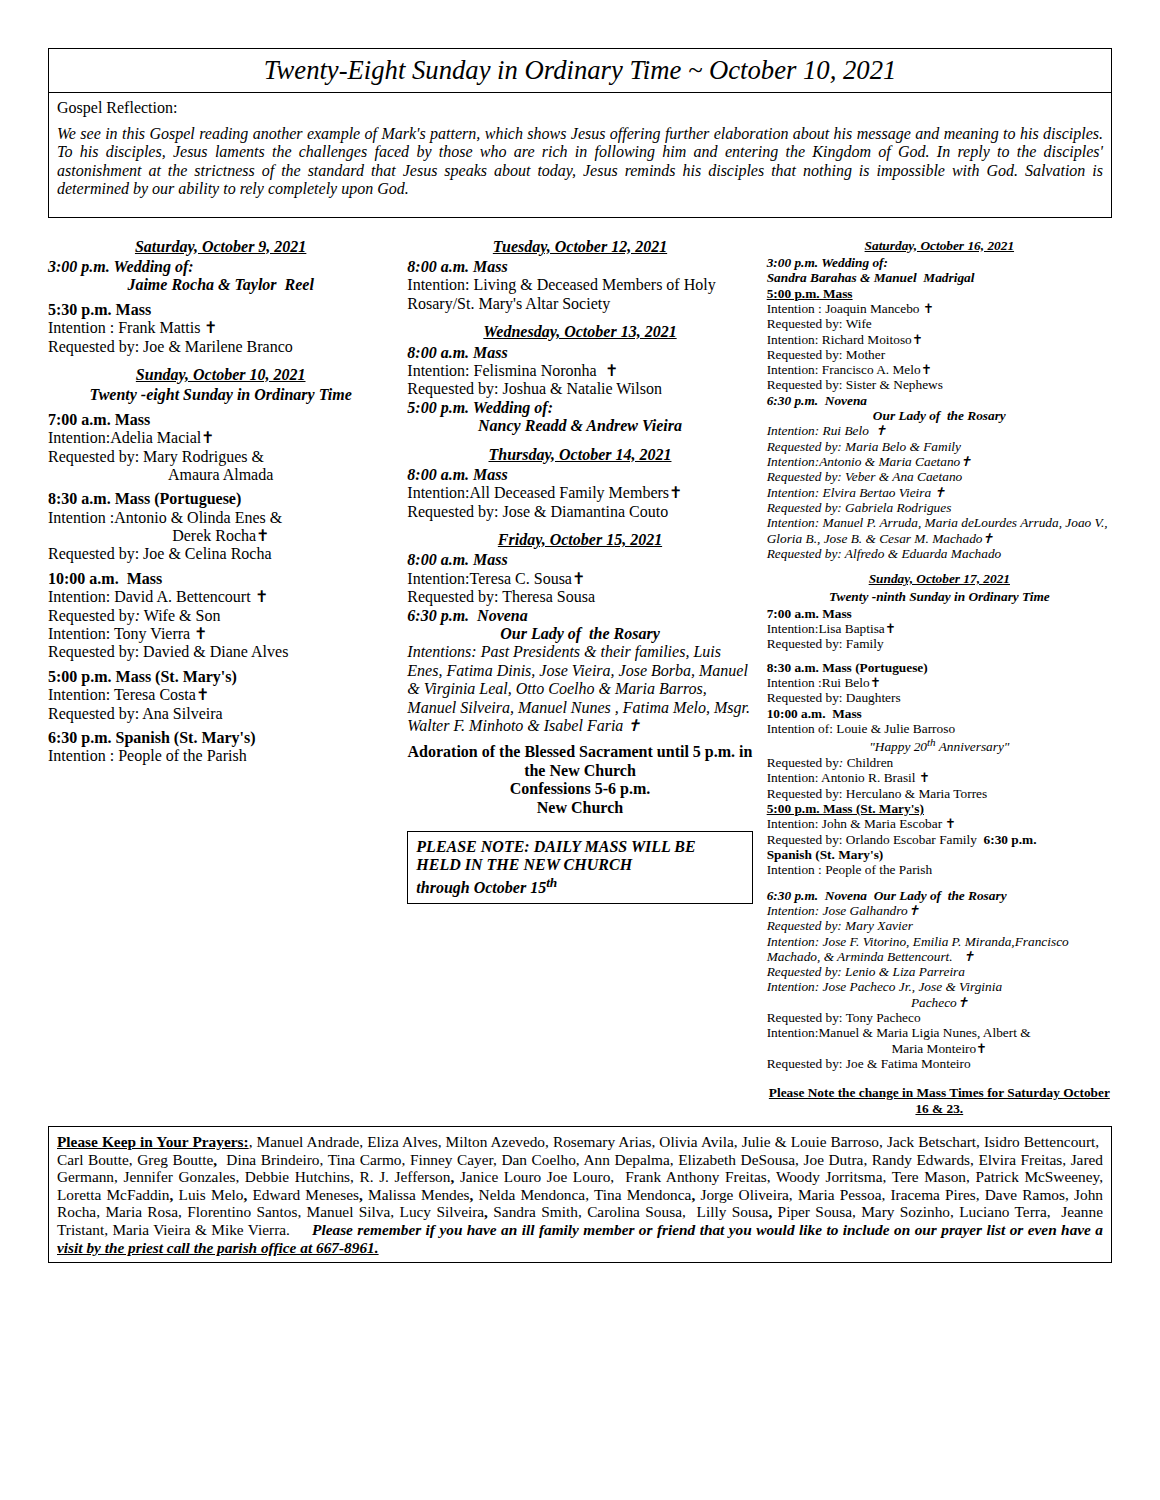Twenty-Eight Sunday in Ordinary Time ~ October 10, 2021
Gospel Reflection:
We see in this Gospel reading another example of Mark's pattern, which shows Jesus offering further elaboration about his message and meaning to his disciples. To his disciples, Jesus laments the challenges faced by those who are rich in following him and entering the Kingdom of God. In reply to the disciples' astonishment at the strictness of the standard that Jesus speaks about today, Jesus reminds his disciples that nothing is impossible with God. Salvation is determined by our ability to rely completely upon God.
Saturday, October 9, 2021
3:00 p.m. Wedding of:
Jaime Rocha & Taylor Reel
5:30 p.m. Mass
Intention : Frank Mattis ✝
Requested by: Joe & Marilene Branco
Sunday, October 10, 2021
Twenty -eight Sunday in Ordinary Time
7:00 a.m. Mass
Intention:Adelia Macial✝
Requested by: Mary Rodrigues &
Amaura Almada
8:30 a.m. Mass (Portuguese)
Intention :Antonio & Olinda Enes &
Derek Rocha✝
Requested by: Joe & Celina Rocha
10:00 a.m. Mass
Intention: David A. Bettencourt ✝
Requested by: Wife & Son
Intention: Tony Vierra ✝
Requested by: Davied & Diane Alves
5:00 p.m. Mass (St. Mary's)
Intention: Teresa Costa✝
Requested by: Ana Silveira
6:30 p.m. Spanish (St. Mary's)
Intention : People of the Parish
Tuesday, October 12, 2021
8:00 a.m. Mass
Intention: Living & Deceased Members of Holy Rosary/St. Mary's Altar Society
Wednesday, October 13, 2021
8:00 a.m. Mass
Intention: Felismina Noronha ✝
Requested by: Joshua & Natalie Wilson
5:00 p.m. Wedding of:
Nancy Readd & Andrew Vieira
Thursday, October 14, 2021
8:00 a.m. Mass
Intention:All Deceased Family Members✝
Requested by: Jose & Diamantina Couto
Friday, October 15, 2021
8:00 a.m. Mass
Intention:Teresa C. Sousa✝
Requested by: Theresa Sousa
6:30 p.m. Novena
Our Lady of the Rosary
Intentions: Past Presidents & their families, Luis Enes, Fatima Dinis, Jose Vieira, Jose Borba, Manuel & Virginia Leal, Otto Coelho & Maria Barros, Manuel Silveira, Manuel Nunes , Fatima Melo, Msgr. Walter F. Minhoto & Isabel Faria ✝
Adoration of the Blessed Sacrament until 5 p.m. in the New Church
Confessions 5-6 p.m.
New Church
PLEASE NOTE: DAILY MASS WILL BE HELD IN THE NEW CHURCH
through October 15th
Saturday, October 16, 2021
3:00 p.m. Wedding of:
Sandra Barahas & Manuel Madrigal
5:00 p.m. Mass
Intention : Joaquin Mancebo ✝
Requested by: Wife
Intention: Richard Moitoso✝
Requested by: Mother
Intention: Francisco A. Melo✝
Requested by: Sister & Nephews
6:30 p.m. Novena
Our Lady of the Rosary
Intention: Rui Belo ✝
Requested by: Maria Belo & Family
Intention:Antonio & Maria Caetano✝
Requested by: Veber & Ana Caetano
Intention: Elvira Bertao Vieira ✝
Requested by: Gabriela Rodrigues
Intention: Manuel P. Arruda, Maria deLourdes Arruda, Joao V., Gloria B., Jose B. & Cesar M. Machado✝
Requested by: Alfredo & Eduarda Machado
Sunday, October 17, 2021
Twenty -ninth Sunday in Ordinary Time
7:00 a.m. Mass
Intention:Lisa Baptisa✝
Requested by: Family
8:30 a.m. Mass (Portuguese)
Intention :Rui Belo✝
Requested by: Daughters
10:00 a.m. Mass
Intention of: Louie & Julie Barroso
"Happy 20th Anniversary"
Requested by: Children
Intention: Antonio R. Brasil ✝
Requested by: Herculano & Maria Torres
5:00 p.m. Mass (St. Mary's)
Intention: John & Maria Escobar ✝
Requested by: Orlando Escobar Family 6:30 p.m.
Spanish (St. Mary's)
Intention : People of the Parish
6:30 p.m. Novena Our Lady of the Rosary
Intention: Jose Galhandro✝
Requested by: Mary Xavier
Intention: Jose F. Vitorino, Emilia P. Miranda,Francisco Machado, & Arminda Bettencourt. ✝
Requested by: Lenio & Liza Parreira
Intention: Jose Pacheco Jr., Jose & Virginia
Pacheco✝
Requested by: Tony Pacheco
Intention:Manuel & Maria Ligia Nunes, Albert &
Maria Monteiro✝
Requested by: Joe & Fatima Monteiro
Please Note the change in Mass Times for Saturday October 16 & 23.
Please Keep in Your Prayers:, Manuel Andrade, Eliza Alves, Milton Azevedo, Rosemary Arias, Olivia Avila, Julie & Louie Barroso, Jack Betschart, Isidro Bettencourt, Carl Boutte, Greg Boutte, Dina Brindeiro, Tina Carmo, Finney Cayer, Dan Coelho, Ann Depalma, Elizabeth DeSousa, Joe Dutra, Randy Edwards, Elvira Freitas, Jared Germann, Jennifer Gonzales, Debbie Hutchins, R. J. Jefferson, Janice Louro Joe Louro, Frank Anthony Freitas, Woody Jorritsma, Tere Mason, Patrick McSweeney, Loretta McFaddin, Luis Melo, Edward Meneses, Malissa Mendes, Nelda Mendonca, Tina Mendonca, Jorge Oliveira, Maria Pessoa, Iracema Pires, Dave Ramos, John Rocha, Maria Rosa, Florentino Santos, Manuel Silva, Lucy Silveira, Sandra Smith, Carolina Sousa, Lilly Sousa, Piper Sousa, Mary Sozinho, Luciano Terra, Jeanne Tristant, Maria Vieira & Mike Vierra. Please remember if you have an ill family member or friend that you would like to include on our prayer list or even have a visit by the priest call the parish office at 667-8961.